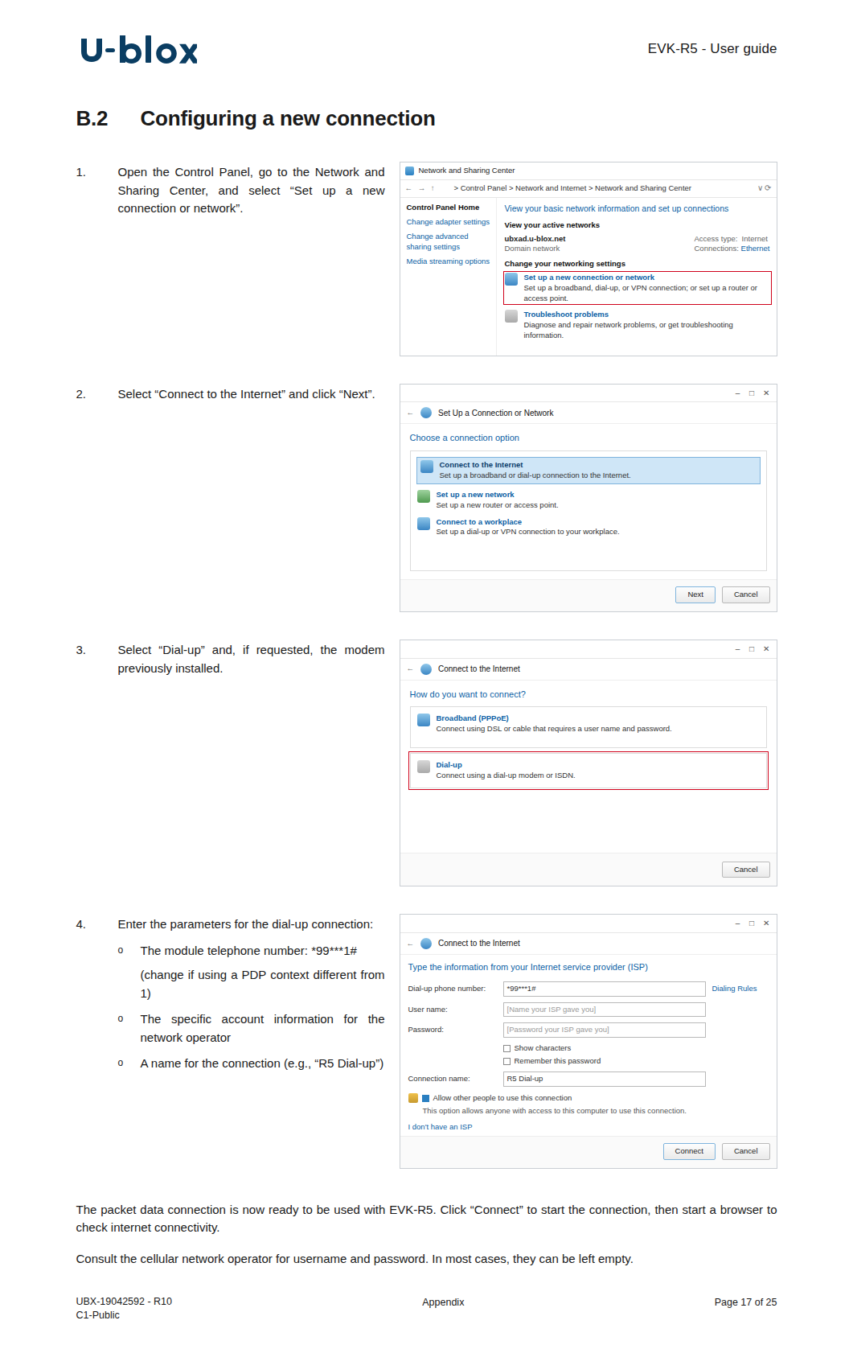EVK-R5 - User guide
B.2 Configuring a new connection
1.
Open the Control Panel, go to the Network and Sharing Center, and select “Set up a new connection or network”.
Network and Sharing Center
← → ↑ > Control Panel > Network and Internet > Network and Sharing Center ∨ ⟳
Control Panel Home
Change adapter settings
Change advanced sharing settings
Media streaming options
View your basic network information and set up connections
View your active networks
ubxad.u-blox.net
Domain network
Access type: Internet
Connections: Ethernet
Change your networking settings
Set up a new connection or network
Set up a broadband, dial-up, or VPN connection; or set up a router or access point.
Troubleshoot problems
Diagnose and repair network problems, or get troubleshooting information.
2.
Select “Connect to the Internet” and click “Next”.
– □ ✕
← Set Up a Connection or Network
Choose a connection option
Connect to the Internet
Set up a broadband or dial-up connection to the Internet.
Set up a new network
Set up a new router or access point.
Connect to a workplace
Set up a dial-up or VPN connection to your workplace.
Next Cancel
3.
Select “Dial-up” and, if requested, the modem previously installed.
– □ ✕
← Connect to the Internet
How do you want to connect?
Broadband (PPPoE)
Connect using DSL or cable that requires a user name and password.
Dial-up
Connect using a dial-up modem or ISDN.
Cancel
4.
Enter the parameters for the dial-up connection:
o The module telephone number: *99***1# (change if using a PDP context different from 1)
o The specific account information for the network operator
o A name for the connection (e.g., “R5 Dial-up”)
– □ ✕
← Connect to the Internet
Type the information from your Internet service provider (ISP)
Dial-up phone number:
*99***1#
Dialing Rules
User name:
[Name your ISP gave you]
Password:
[Password your ISP gave you]
Show characters
Remember this password
Connection name:
R5 Dial-up
Allow other people to use this connection
This option allows anyone with access to this computer to use this connection.
I don't have an ISP
Connect Cancel
The packet data connection is now ready to be used with EVK-R5. Click “Connect” to start the connection, then start a browser to check internet connectivity.
Consult the cellular network operator for username and password. In most cases, they can be left empty.
UBX-19042592 - R10
C1-Public
Appendix
Page 17 of 25